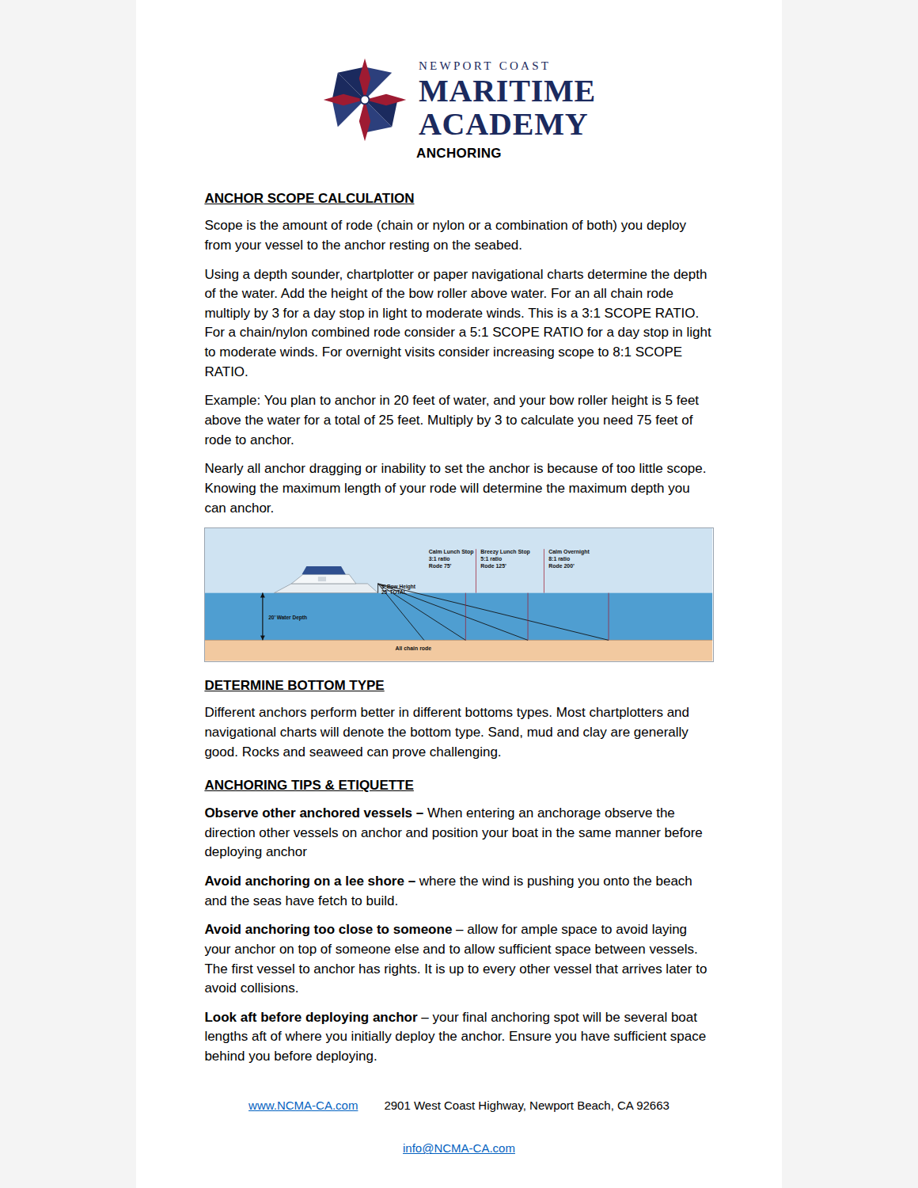NEWPORT COAST
MARITIME
ACADEMY
ANCHORING
ANCHOR SCOPE CALCULATION
Scope is the amount of rode (chain or nylon or a combination of both) you deploy from your vessel to the anchor resting on the seabed.
Using a depth sounder, chartplotter or paper navigational charts determine the depth of the water. Add the height of the bow roller above water. For an all chain rode multiply by 3 for a day stop in light to moderate winds. This is a 3:1 SCOPE RATIO. For a chain/nylon combined rode consider a 5:1 SCOPE RATIO for a day stop in light to moderate winds. For overnight visits consider increasing scope to 8:1 SCOPE RATIO.
Example: You plan to anchor in 20 feet of water, and your bow roller height is 5 feet above the water for a total of 25 feet. Multiply by 3 to calculate you need 75 feet of rode to anchor.
Nearly all anchor dragging or inability to set the anchor is because of too little scope. Knowing the maximum length of your rode will determine the maximum depth you can anchor.
5’ Bow Height 25’ TOTAL 20’ Water Depth Calm Lunch Stop 3:1 ratio Rode 75’ Breezy Lunch Stop 5:1 ratio Rode 125’ Calm Overnight 8:1 ratio Rode 200’ All chain rode
DETERMINE BOTTOM TYPE
Different anchors perform better in different bottoms types. Most chartplotters and navigational charts will denote the bottom type. Sand, mud and clay are generally good. Rocks and seaweed can prove challenging.
ANCHORING TIPS & ETIQUETTE
Observe other anchored vessels – When entering an anchorage observe the direction other vessels on anchor and position your boat in the same manner before deploying anchor
Avoid anchoring on a lee shore – where the wind is pushing you onto the beach and the seas have fetch to build.
Avoid anchoring too close to someone – allow for ample space to avoid laying your anchor on top of someone else and to allow sufficient space between vessels. The first vessel to anchor has rights. It is up to every other vessel that arrives later to avoid collisions.
Look aft before deploying anchor – your final anchoring spot will be several boat lengths aft of where you initially deploy the anchor. Ensure you have sufficient space behind you before deploying.
www.NCMA-CA.com 2901 West Coast Highway, Newport Beach, CA 92663 info@NCMA-CA.com